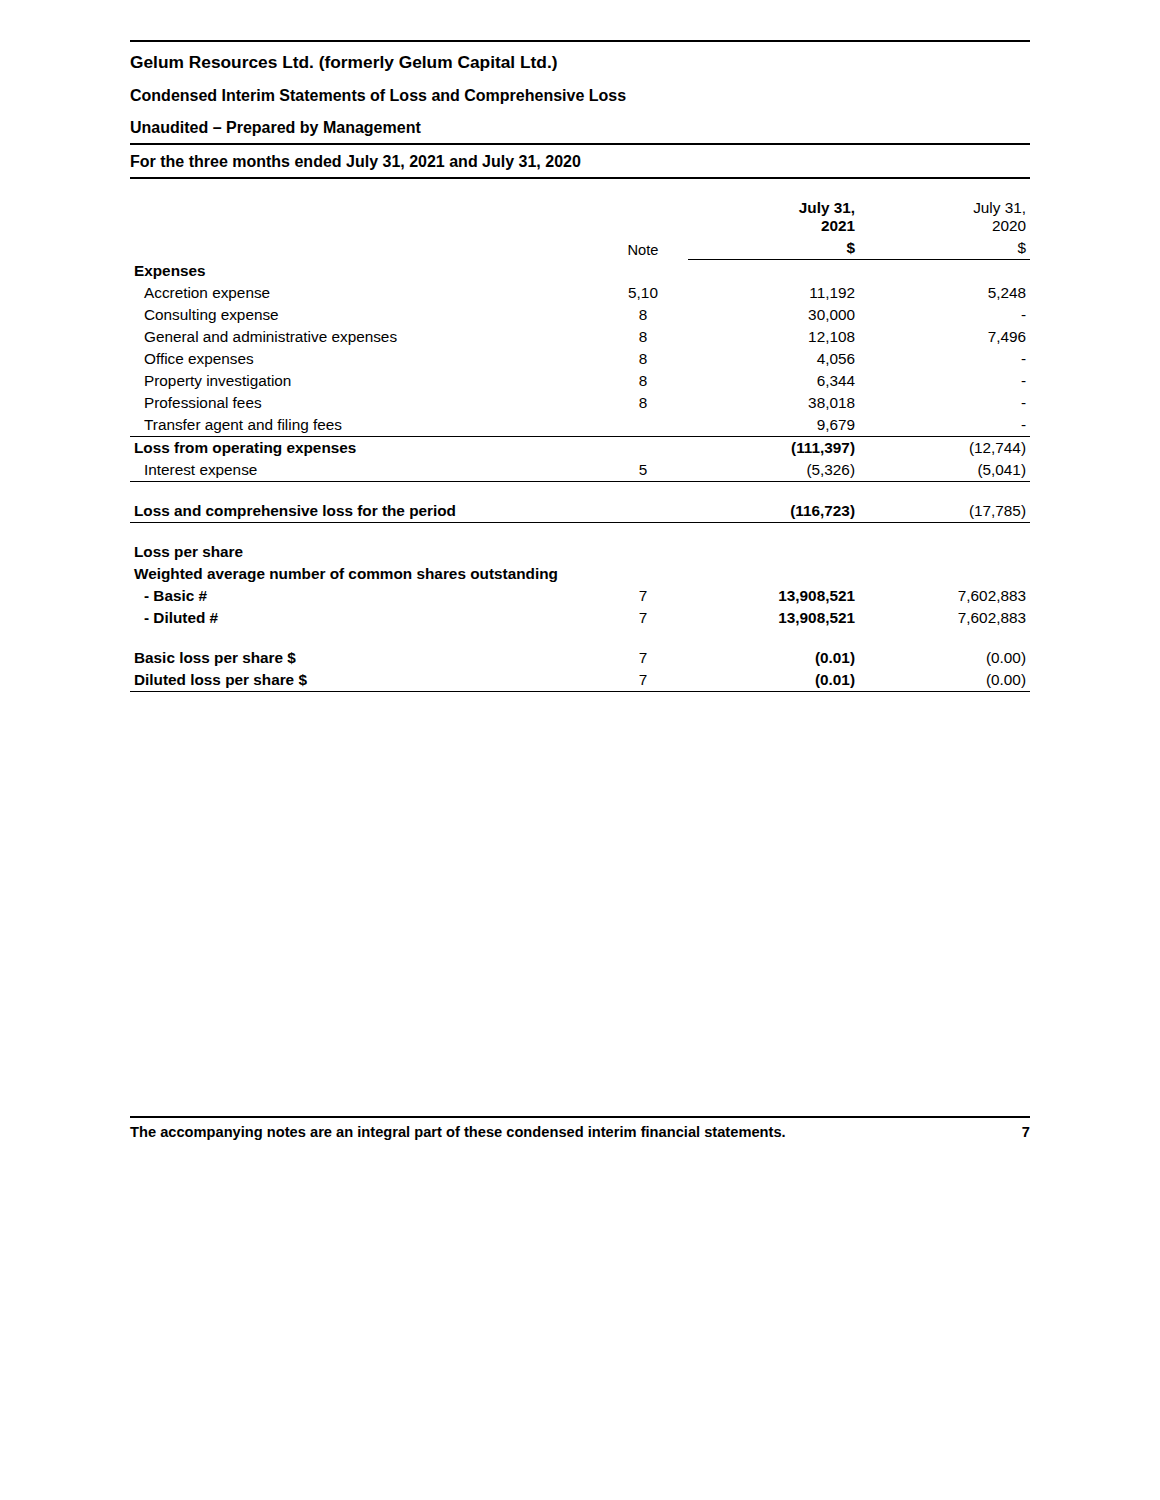Gelum Resources Ltd. (formerly Gelum Capital Ltd.)
Condensed Interim Statements of Loss and Comprehensive Loss
Unaudited – Prepared by Management
For the three months ended July 31, 2021 and July 31, 2020
| | | July 31, 2021 | July 31, 2020 |
| --- | --- | --- | --- |
| | Note | $ | $ |
| Expenses | | | |
| Accretion expense | 5,10 | 11,192 | 5,248 |
| Consulting expense | 8 | 30,000 | - |
| General and administrative expenses | 8 | 12,108 | 7,496 |
| Office expenses | 8 | 4,056 | - |
| Property investigation | 8 | 6,344 | - |
| Professional fees | 8 | 38,018 | - |
| Transfer agent and filing fees | | 9,679 | - |
| Loss from operating expenses | | (111,397) | (12,744) |
| Interest expense | 5 | (5,326) | (5,041) |
| Loss and comprehensive loss for the period | | (116,723) | (17,785) |
| Loss per share | | | |
| Weighted average number of common shares outstanding | | | |
| - Basic # | 7 | 13,908,521 | 7,602,883 |
| - Diluted # | 7 | 13,908,521 | 7,602,883 |
| Basic loss per share $ | 7 | (0.01) | (0.00) |
| Diluted loss per share $ | 7 | (0.01) | (0.00) |
The accompanying notes are an integral part of these condensed interim financial statements. 7